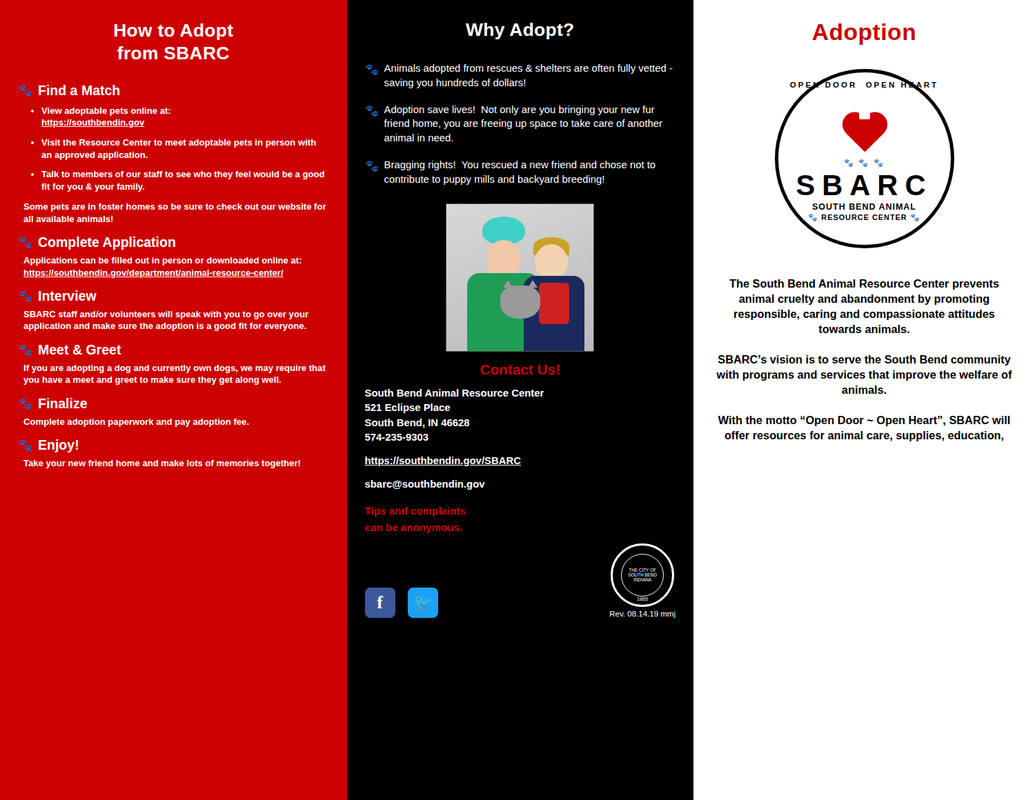How to Adopt
from SBARC
🐾
Find a Match
View adoptable pets online at:
https://southbendin.gov
Visit the Resource Center to meet adoptable pets in person with an approved application.
Talk to members of our staff to see who they feel would be a good fit for you & your family.
Some pets are in foster homes so be sure to check out our website for all available animals!
🐾
Complete Application
Applications can be filled out in person or downloaded online at:
https://southbendin.gov/department/animal-resource-center/
🐾
Interview
SBARC staff and/or volunteers will speak with you to go over your application and make sure the adoption is a good fit for everyone.
🐾
Meet & Greet
If you are adopting a dog and currently own dogs, we may require that you have a meet and greet to make sure they get along well.
🐾
Finalize
Complete adoption paperwork and pay adoption fee.
🐾
Enjoy!
Take your new friend home and make lots of memories together!
Why Adopt?
🐾
Animals adopted from rescues & shelters are often fully vetted - saving you hundreds of dollars!
🐾
Adoption save lives! Not only are you bringing your new fur friend home, you are freeing up space to take care of another animal in need.
🐾
Bragging rights! You rescued a new friend and chose not to contribute to puppy mills and backyard breeding!
Contact Us!
South Bend Animal Resource Center
521 Eclipse Place
South Bend, IN 46628
574-235-9303
https://southbendin.gov/SBARC
sbarc@southbendin.gov
Tips and complaints
can be anonymous.
f
🐦
THE CITY OF SOUTH BEND INDIANA
1865
Rev. 08.14.19 mmj
Adoption
OPEN DOOR OPEN HEART
🐾 🐾 🐾
SBARC
SOUTH BEND ANIMAL
🐾 RESOURCE CENTER 🐾
The South Bend Animal Resource Center prevents animal cruelty and abandonment by promoting responsible, caring and compassionate attitudes towards animals.
SBARC’s vision is to serve the South Bend community with programs and services that improve the welfare of animals.
With the motto “Open Door ~ Open Heart”, SBARC will offer resources for animal care, supplies, education,